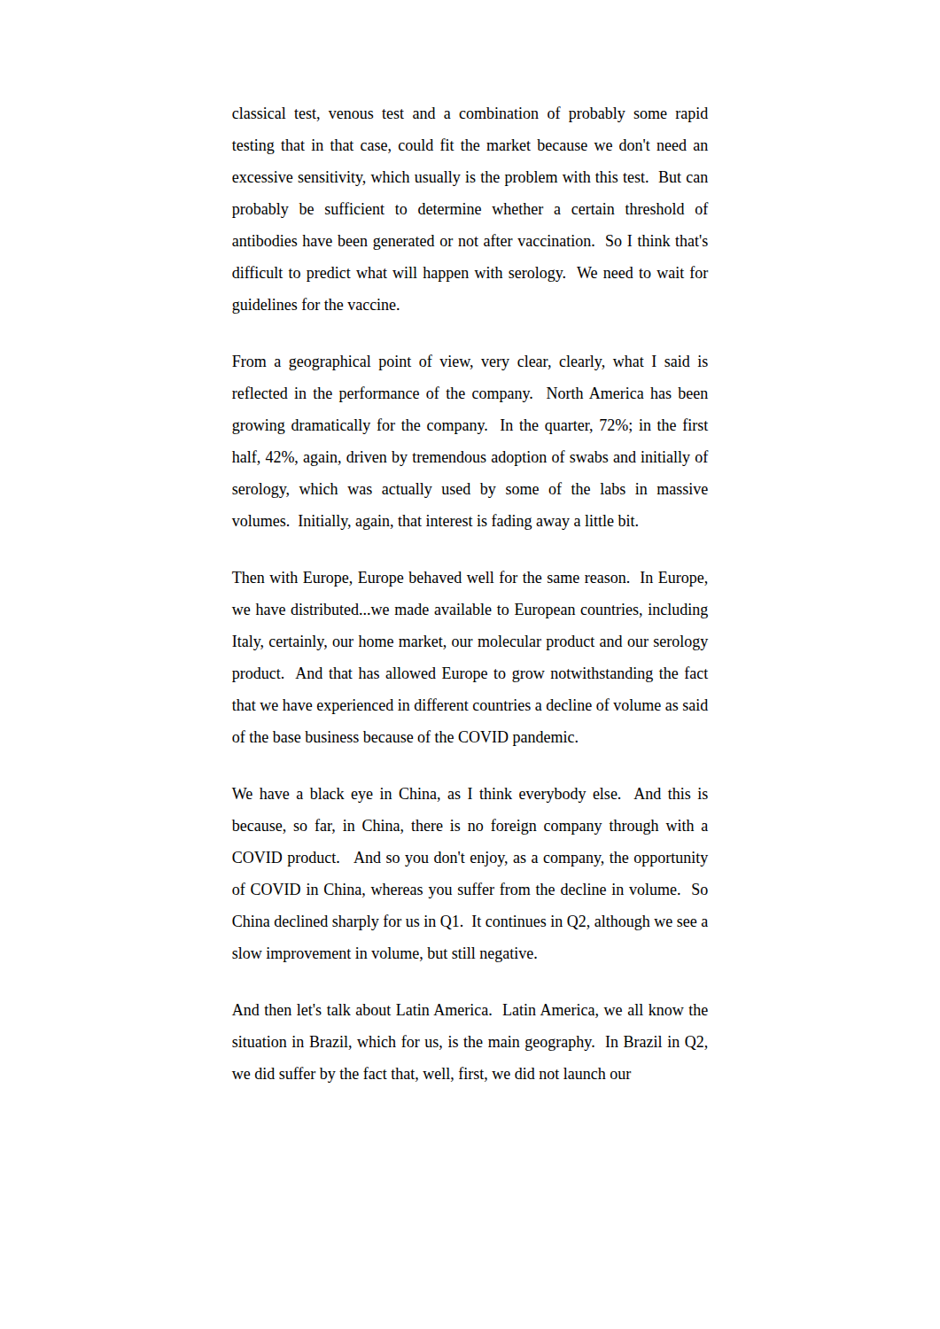classical test, venous test and a combination of probably some rapid testing that in that case, could fit the market because we don't need an excessive sensitivity, which usually is the problem with this test. But can probably be sufficient to determine whether a certain threshold of antibodies have been generated or not after vaccination. So I think that's difficult to predict what will happen with serology. We need to wait for guidelines for the vaccine.
From a geographical point of view, very clear, clearly, what I said is reflected in the performance of the company. North America has been growing dramatically for the company. In the quarter, 72%; in the first half, 42%, again, driven by tremendous adoption of swabs and initially of serology, which was actually used by some of the labs in massive volumes. Initially, again, that interest is fading away a little bit.
Then with Europe, Europe behaved well for the same reason. In Europe, we have distributed...we made available to European countries, including Italy, certainly, our home market, our molecular product and our serology product. And that has allowed Europe to grow notwithstanding the fact that we have experienced in different countries a decline of volume as said of the base business because of the COVID pandemic.
We have a black eye in China, as I think everybody else. And this is because, so far, in China, there is no foreign company through with a COVID product. And so you don't enjoy, as a company, the opportunity of COVID in China, whereas you suffer from the decline in volume. So China declined sharply for us in Q1. It continues in Q2, although we see a slow improvement in volume, but still negative.
And then let's talk about Latin America. Latin America, we all know the situation in Brazil, which for us, is the main geography. In Brazil in Q2, we did suffer by the fact that, well, first, we did not launch our